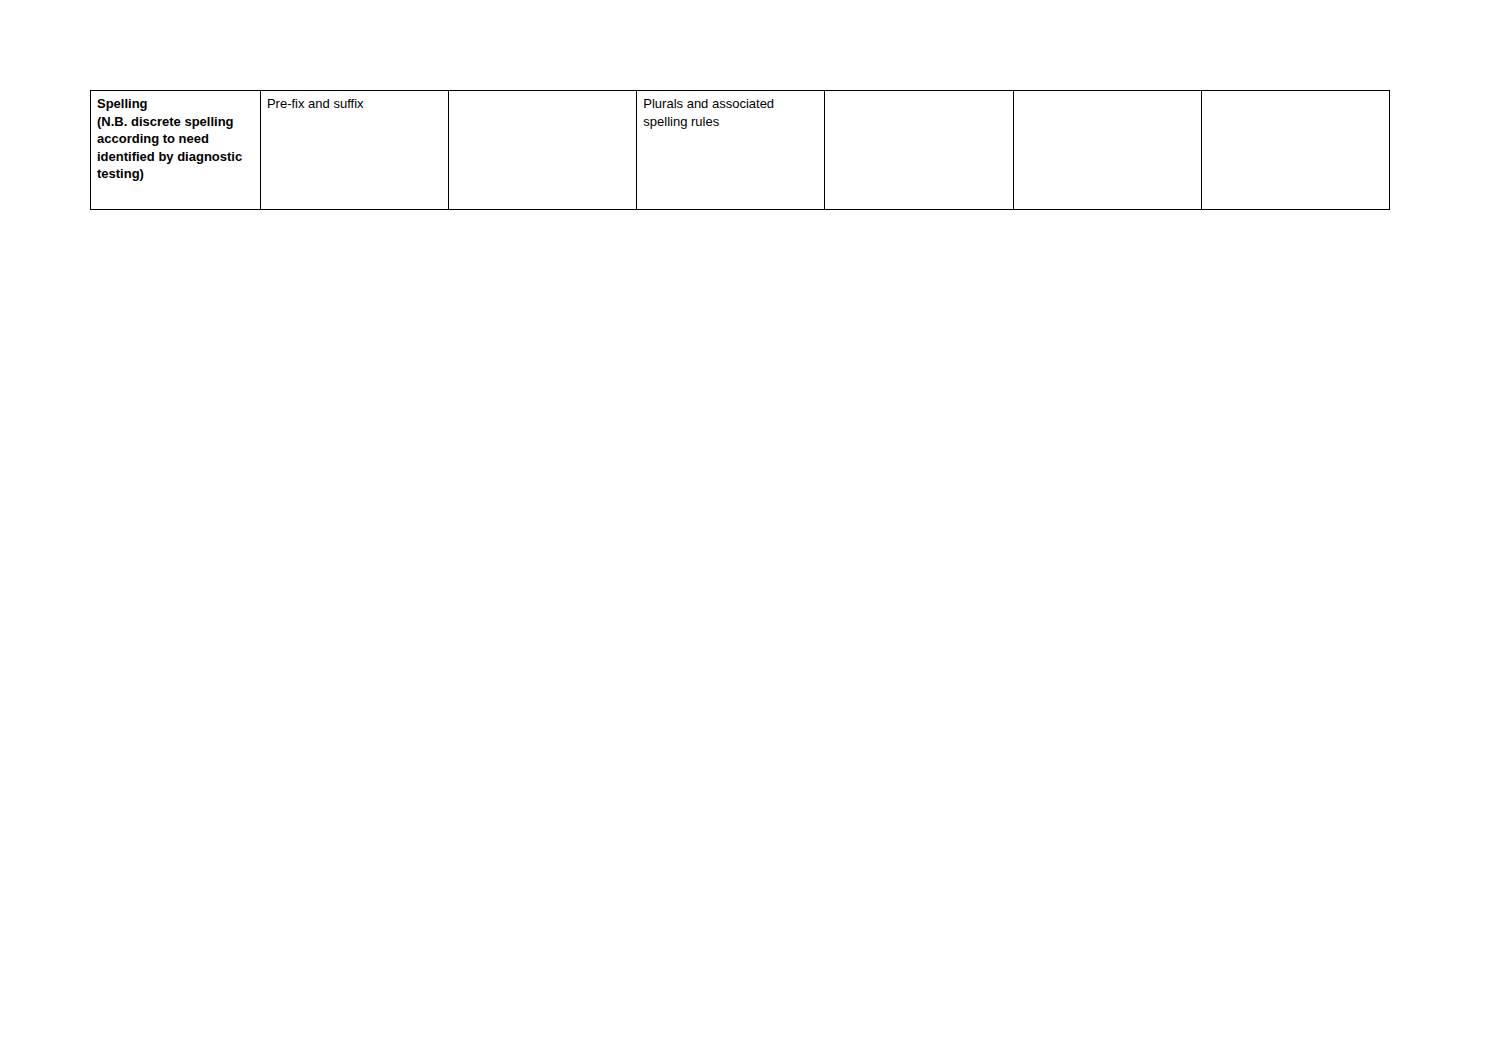| Spelling (N.B. discrete spelling according to need identified by diagnostic testing) | Pre-fix and suffix | | Plurals and associated spelling rules | | | |